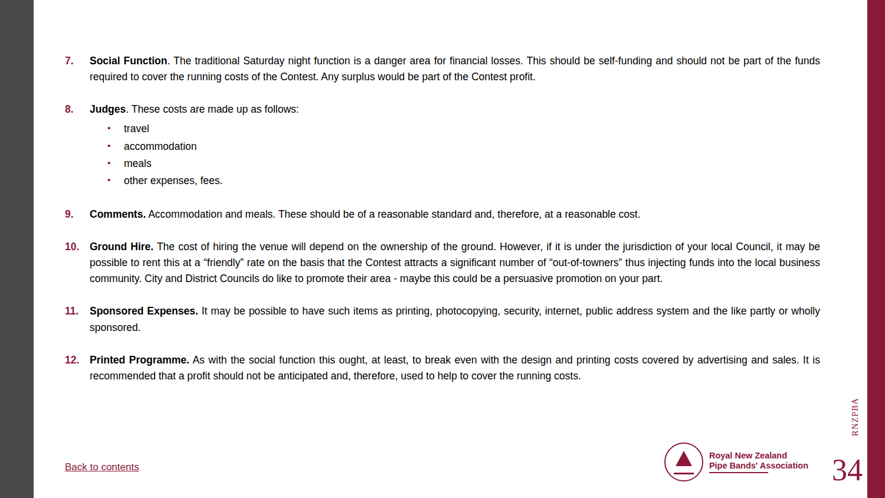7.
Social Function. The traditional Saturday night function is a danger area for financial losses. This should be self-funding and should not be part of the funds required to cover the running costs of the Contest. Any surplus would be part of the Contest profit.
8.
Judges. These costs are made up as follows:
travel
accommodation
meals
other expenses, fees.
9.
Comments. Accommodation and meals. These should be of a reasonable standard and, therefore, at a reasonable cost.
10.
Ground Hire. The cost of hiring the venue will depend on the ownership of the ground. However, if it is under the jurisdiction of your local Council, it may be possible to rent this at a “friendly” rate on the basis that the Contest attracts a significant number of “out-of-towners” thus injecting funds into the local business community. City and District Councils do like to promote their area - maybe this could be a persuasive promotion on your part.
11.
Sponsored Expenses. It may be possible to have such items as printing, photocopying, security, internet, public address system and the like partly or wholly sponsored.
12.
Printed Programme. As with the social function this ought, at least, to break even with the design and printing costs covered by advertising and sales. It is recommended that a profit should not be anticipated and, therefore, used to help to cover the running costs.
Back to contents
Royal New Zealand
Pipe Bands' Association
RNZPBA
34